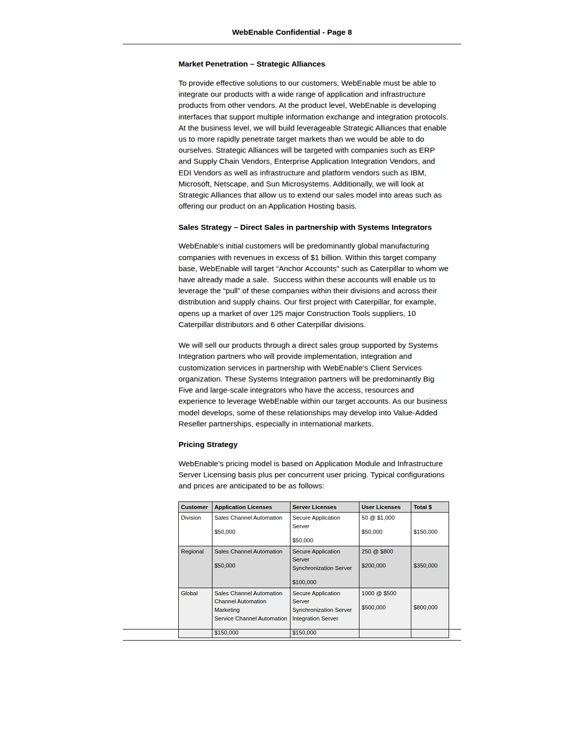WebEnable Confidential - Page 8
Market Penetration – Strategic Alliances
To provide effective solutions to our customers, WebEnable must be able to integrate our products with a wide range of application and infrastructure products from other vendors. At the product level, WebEnable is developing interfaces that support multiple information exchange and integration protocols. At the business level, we will build leverageable Strategic Alliances that enable us to more rapidly penetrate target markets than we would be able to do ourselves. Strategic Alliances will be targeted with companies such as ERP and Supply Chain Vendors, Enterprise Application Integration Vendors, and EDI Vendors as well as infrastructure and platform vendors such as IBM, Microsoft, Netscape, and Sun Microsystems. Additionally, we will look at Strategic Alliances that allow us to extend our sales model into areas such as offering our product on an Application Hosting basis.
Sales Strategy – Direct Sales in partnership with Systems Integrators
WebEnable’s initial customers will be predominantly global manufacturing companies with revenues in excess of $1 billion. Within this target company base, WebEnable will target “Anchor Accounts” such as Caterpillar to whom we have already made a sale. Success within these accounts will enable us to leverage the “pull” of these companies within their divisions and across their distribution and supply chains. Our first project with Caterpillar, for example, opens up a market of over 125 major Construction Tools suppliers, 10 Caterpillar distributors and 6 other Caterpillar divisions.
We will sell our products through a direct sales group supported by Systems Integration partners who will provide implementation, integration and customization services in partnership with WebEnable’s Client Services organization. These Systems Integration partners will be predominantly Big Five and large-scale integrators who have the access, resources and experience to leverage WebEnable within our target accounts. As our business model develops, some of these relationships may develop into Value-Added Reseller partnerships, especially in international markets.
Pricing Strategy
WebEnable’s pricing model is based on Application Module and Infrastructure Server Licensing basis plus per concurrent user pricing. Typical configurations and prices are anticipated to be as follows:
| Customer | Application Licenses | Server Licenses | User Licenses | Total $ |
| --- | --- | --- | --- | --- |
| Division | Sales Channel Automation $50,000 | Secure Application Server $50,000 | 50 @ $1,000 $50,000 | $150,000 |
| Regional | Sales Channel Automation $50,000 | Secure Application Server Synchronization Server $100,000 | 250 @ $800 $200,000 | $350,000 |
| Global | Sales Channel Automation Channel Automation Marketing Service Channel Automation $150,000 | Secure Application Server Synchronization Server Integration Server $150,000 | 1000 @ $500 $500,000 | $800,000 |